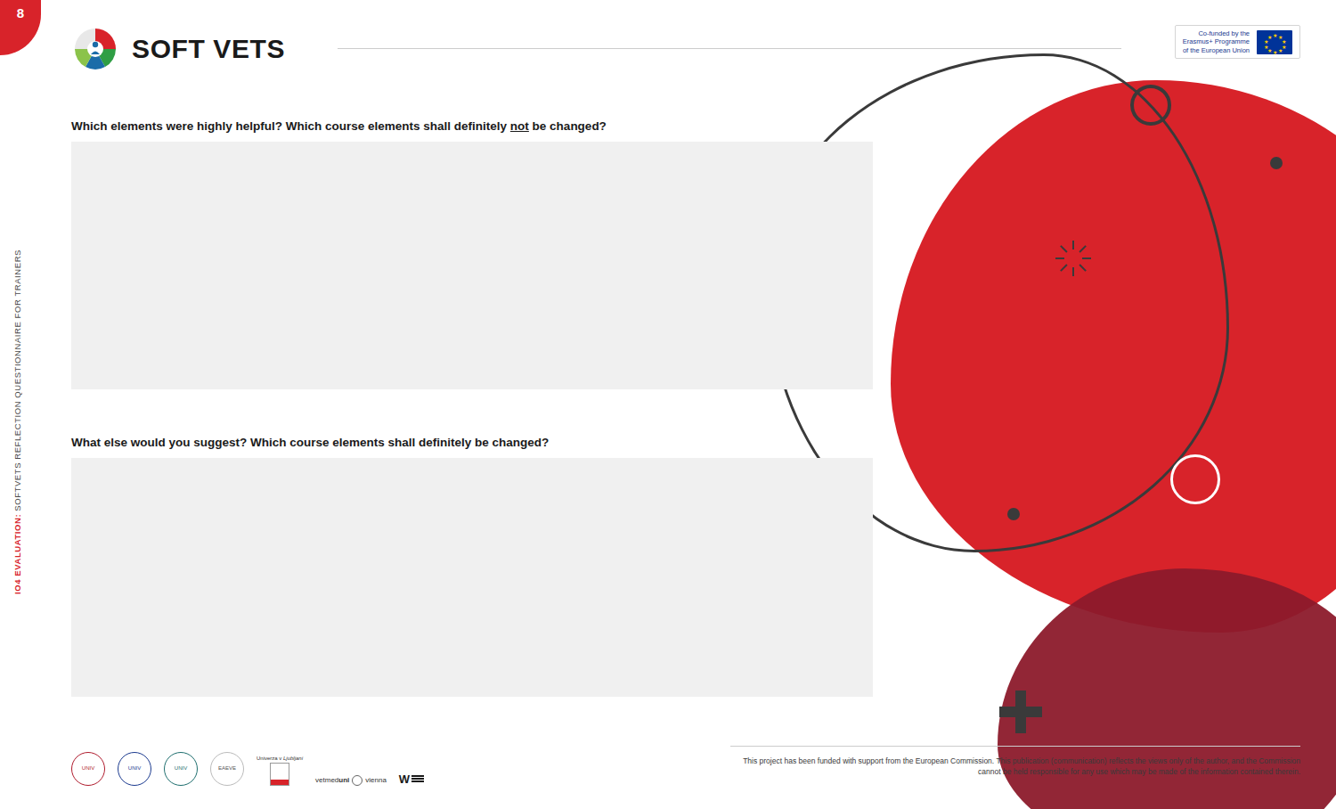8
IO4 EVALUATION: SOFTVETS REFLECTION QUESTIONNAIRE FOR TRAINERS
SOFT VETS
Co-funded by the
Erasmus+ Programme
of the European Union
★ ★ ★ ★ ★ ★ ★ ★ ★ ★
Which elements were highly helpful? Which course elements shall definitely not be changed?
What else would you suggest? Which course elements shall definitely be changed?
UNIV
UNIV
UNIV
EAEVE
Univerza v Ljubljani
vetmeduni vienna
W
This project has been funded with support from the European Commission. This publication (communication) reflects the views only of the author, and the Commission cannot be held responsible for any use which may be made of the information contained therein.